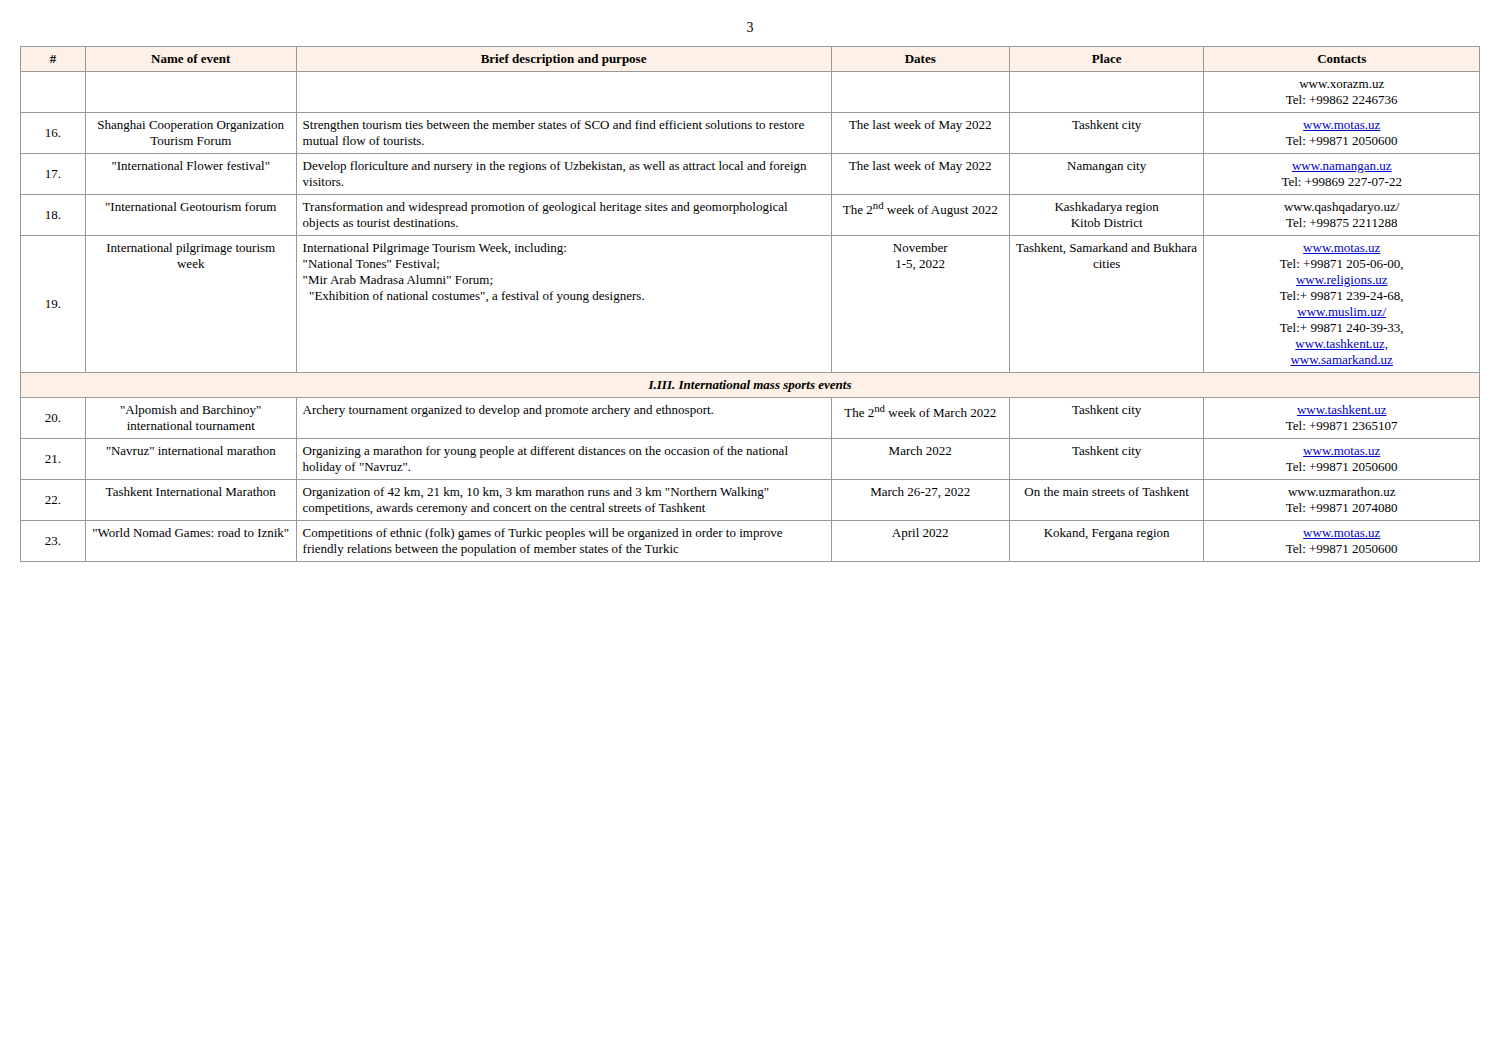3
| # | Name of event | Brief description and purpose | Dates | Place | Contacts |
| --- | --- | --- | --- | --- | --- |
| | | | | | www.xorazm.uz Tel: +99862 2246736 |
| 16. | Shanghai Cooperation Organization Tourism Forum | Strengthen tourism ties between the member states of SCO and find efficient solutions to restore mutual flow of tourists. | The last week of May 2022 | Tashkent city | www.motas.uz Tel: +99871 2050600 |
| 17. | "International Flower festival" | Develop floriculture and nursery in the regions of Uzbekistan, as well as attract local and foreign visitors. | The last week of May 2022 | Namangan city | www.namangan.uz Tel: +99869 227-07-22 |
| 18. | "International Geotourism forum | Transformation and widespread promotion of geological heritage sites and geomorphological objects as tourist destinations. | The 2 nd week of August 2022 | Kashkadarya region Kitob District | www.qashqadaryo.uz/ Tel: +99875 2211288 |
| 19. | International pilgrimage tourism week | International Pilgrimage Tourism Week, including: "National Tones" Festival; "Mir Arab Madrasa Alumni" Forum; "Exhibition of national costumes", a festival of young designers. | November 1-5, 2022 | Tashkent, Samarkand and Bukhara cities | www.motas.uz Tel: +99871 205-06-00, www.religions.uz Tel:+ 99871 239-24-68, www.muslim.uz/ Tel:+ 99871 240-39-33, www.tashkent.uz, www.samarkand.uz |
| I.III. International mass sports events |
| 20. | "Alpomish and Barchinoy" international tournament | Archery tournament organized to develop and promote archery and ethnosport. | The 2 nd week of March 2022 | Tashkent city | www.tashkent.uz Tel: +99871 2365107 |
| 21. | "Navruz" international marathon | Organizing a marathon for young people at different distances on the occasion of the national holiday of "Navruz". | March 2022 | Tashkent city | www.motas.uz Tel: +99871 2050600 |
| 22. | Tashkent International Marathon | Organization of 42 km, 21 km, 10 km, 3 km marathon runs and 3 km "Northern Walking" competitions, awards ceremony and concert on the central streets of Tashkent | March 26-27, 2022 | On the main streets of Tashkent | www.uzmarathon.uz Tel: +99871 2074080 |
| 23. | "World Nomad Games: road to Iznik" | Competitions of ethnic (folk) games of Turkic peoples will be organized in order to improve friendly relations between the population of member states of the Turkic | April 2022 | Kokand, Fergana region | www.motas.uz Tel: +99871 2050600 |